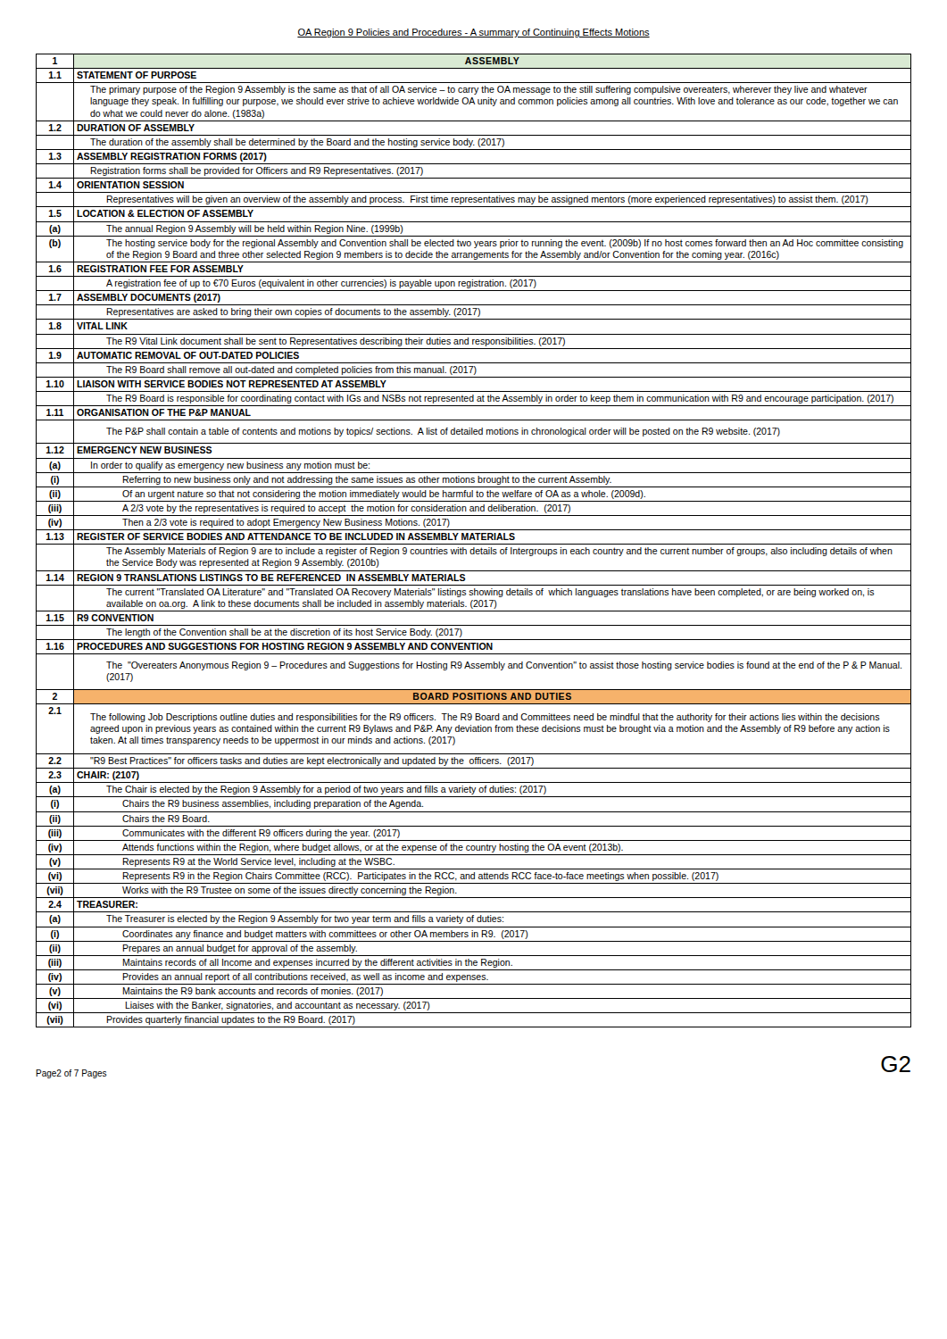OA Region 9 Policies and Procedures - A summary of Continuing Effects Motions
| 1 | ASSEMBLY |
| 1.1 | STATEMENT OF PURPOSE |
| | The primary purpose of the Region 9 Assembly is the same as that of all OA service – to carry the OA message to the still suffering compulsive overeaters, wherever they live and whatever language they speak. In fulfilling our purpose, we should ever strive to achieve worldwide OA unity and common policies among all countries. With love and tolerance as our code, together we can do what we could never do alone. (1983a) |
| 1.2 | DURATION OF ASSEMBLY |
| | The duration of the assembly shall be determined by the Board and the hosting service body. (2017) |
| 1.3 | ASSEMBLY REGISTRATION FORMS (2017) |
| | Registration forms shall be provided for Officers and R9 Representatives. (2017) |
| 1.4 | ORIENTATION SESSION |
| | Representatives will be given an overview of the assembly and process. First time representatives may be assigned mentors (more experienced representatives) to assist them. (2017) |
| 1.5 | LOCATION & ELECTION OF ASSEMBLY |
| (a) | The annual Region 9 Assembly will be held within Region Nine. (1999b) |
| (b) | The hosting service body for the regional Assembly and Convention shall be elected two years prior to running the event. (2009b) If no host comes forward then an Ad Hoc committee consisting of the Region 9 Board and three other selected Region 9 members is to decide the arrangements for the Assembly and/or Convention for the coming year. (2016c) |
| 1.6 | REGISTRATION FEE FOR ASSEMBLY |
| | A registration fee of up to €70 Euros (equivalent in other currencies) is payable upon registration. (2017) |
| 1.7 | ASSEMBLY DOCUMENTS (2017) |
| | Representatives are asked to bring their own copies of documents to the assembly. (2017) |
| 1.8 | VITAL LINK |
| | The R9 Vital Link document shall be sent to Representatives describing their duties and responsibilities. (2017) |
| 1.9 | AUTOMATIC REMOVAL OF OUT-DATED POLICIES |
| | The R9 Board shall remove all out-dated and completed policies from this manual. (2017) |
| 1.10 | LIAISON WITH SERVICE BODIES NOT REPRESENTED AT ASSEMBLY |
| | The R9 Board is responsible for coordinating contact with IGs and NSBs not represented at the Assembly in order to keep them in communication with R9 and encourage participation. (2017) |
| 1.11 | ORGANISATION OF THE P&P MANUAL |
| | The P&P shall contain a table of contents and motions by topics/ sections. A list of detailed motions in chronological order will be posted on the R9 website. (2017) |
| 1.12 | EMERGENCY NEW BUSINESS |
| (a) | In order to qualify as emergency new business any motion must be: |
| (i) | Referring to new business only and not addressing the same issues as other motions brought to the current Assembly. |
| (ii) | Of an urgent nature so that not considering the motion immediately would be harmful to the welfare of OA as a whole. (2009d). |
| (iii) | A 2/3 vote by the representatives is required to accept the motion for consideration and deliberation. (2017) |
| (iv) | Then a 2/3 vote is required to adopt Emergency New Business Motions. (2017) |
| 1.13 | REGISTER OF SERVICE BODIES AND ATTENDANCE TO BE INCLUDED IN ASSEMBLY MATERIALS |
| | The Assembly Materials of Region 9 are to include a register of Region 9 countries with details of Intergroups in each country and the current number of groups, also including details of when the Service Body was represented at Region 9 Assembly. (2010b) |
| 1.14 | REGION 9 TRANSLATIONS LISTINGS TO BE REFERENCED IN ASSEMBLY MATERIALS |
| | The current "Translated OA Literature" and "Translated OA Recovery Materials" listings showing details of which languages translations have been completed, or are being worked on, is available on oa.org. A link to these documents shall be included in assembly materials. (2017) |
| 1.15 | R9 CONVENTION |
| | The length of the Convention shall be at the discretion of its host Service Body. (2017) |
| 1.16 | PROCEDURES AND SUGGESTIONS FOR HOSTING REGION 9 ASSEMBLY AND CONVENTION |
| | The "Overeaters Anonymous Region 9 – Procedures and Suggestions for Hosting R9 Assembly and Convention" to assist those hosting service bodies is found at the end of the P & P Manual. (2017) |
| 2 | BOARD POSITIONS AND DUTIES |
| 2.1 | The following Job Descriptions outline duties and responsibilities for the R9 officers. The R9 Board and Committees need be mindful that the authority for their actions lies within the decisions agreed upon in previous years as contained within the current R9 Bylaws and P&P. Any deviation from these decisions must be brought via a motion and the Assembly of R9 before any action is taken. At all times transparency needs to be uppermost in our minds and actions. (2017) |
| 2.2 | "R9 Best Practices" for officers tasks and duties are kept electronically and updated by the officers. (2017) |
| 2.3 | CHAIR: (2107) |
| (a) | The Chair is elected by the Region 9 Assembly for a period of two years and fills a variety of duties: (2017) |
| (i) | Chairs the R9 business assemblies, including preparation of the Agenda. |
| (ii) | Chairs the R9 Board. |
| (iii) | Communicates with the different R9 officers during the year. (2017) |
| (iv) | Attends functions within the Region, where budget allows, or at the expense of the country hosting the OA event (2013b). |
| (v) | Represents R9 at the World Service level, including at the WSBC. |
| (vi) | Represents R9 in the Region Chairs Committee (RCC). Participates in the RCC, and attends RCC face-to-face meetings when possible. (2017) |
| (vii) | Works with the R9 Trustee on some of the issues directly concerning the Region. |
| 2.4 | TREASURER: |
| (a) | The Treasurer is elected by the Region 9 Assembly for two year term and fills a variety of duties: |
| (i) | Coordinates any finance and budget matters with committees or other OA members in R9. (2017) |
| (ii) | Prepares an annual budget for approval of the assembly. |
| (iii) | Maintains records of all Income and expenses incurred by the different activities in the Region. |
| (iv) | Provides an annual report of all contributions received, as well as income and expenses. |
| (v) | Maintains the R9 bank accounts and records of monies. (2017) |
| (vi) | Liaises with the Banker, signatories, and accountant as necessary. (2017) |
| (vii) | Provides quarterly financial updates to the R9 Board. (2017) |
Page2 of 7 Pages
G2